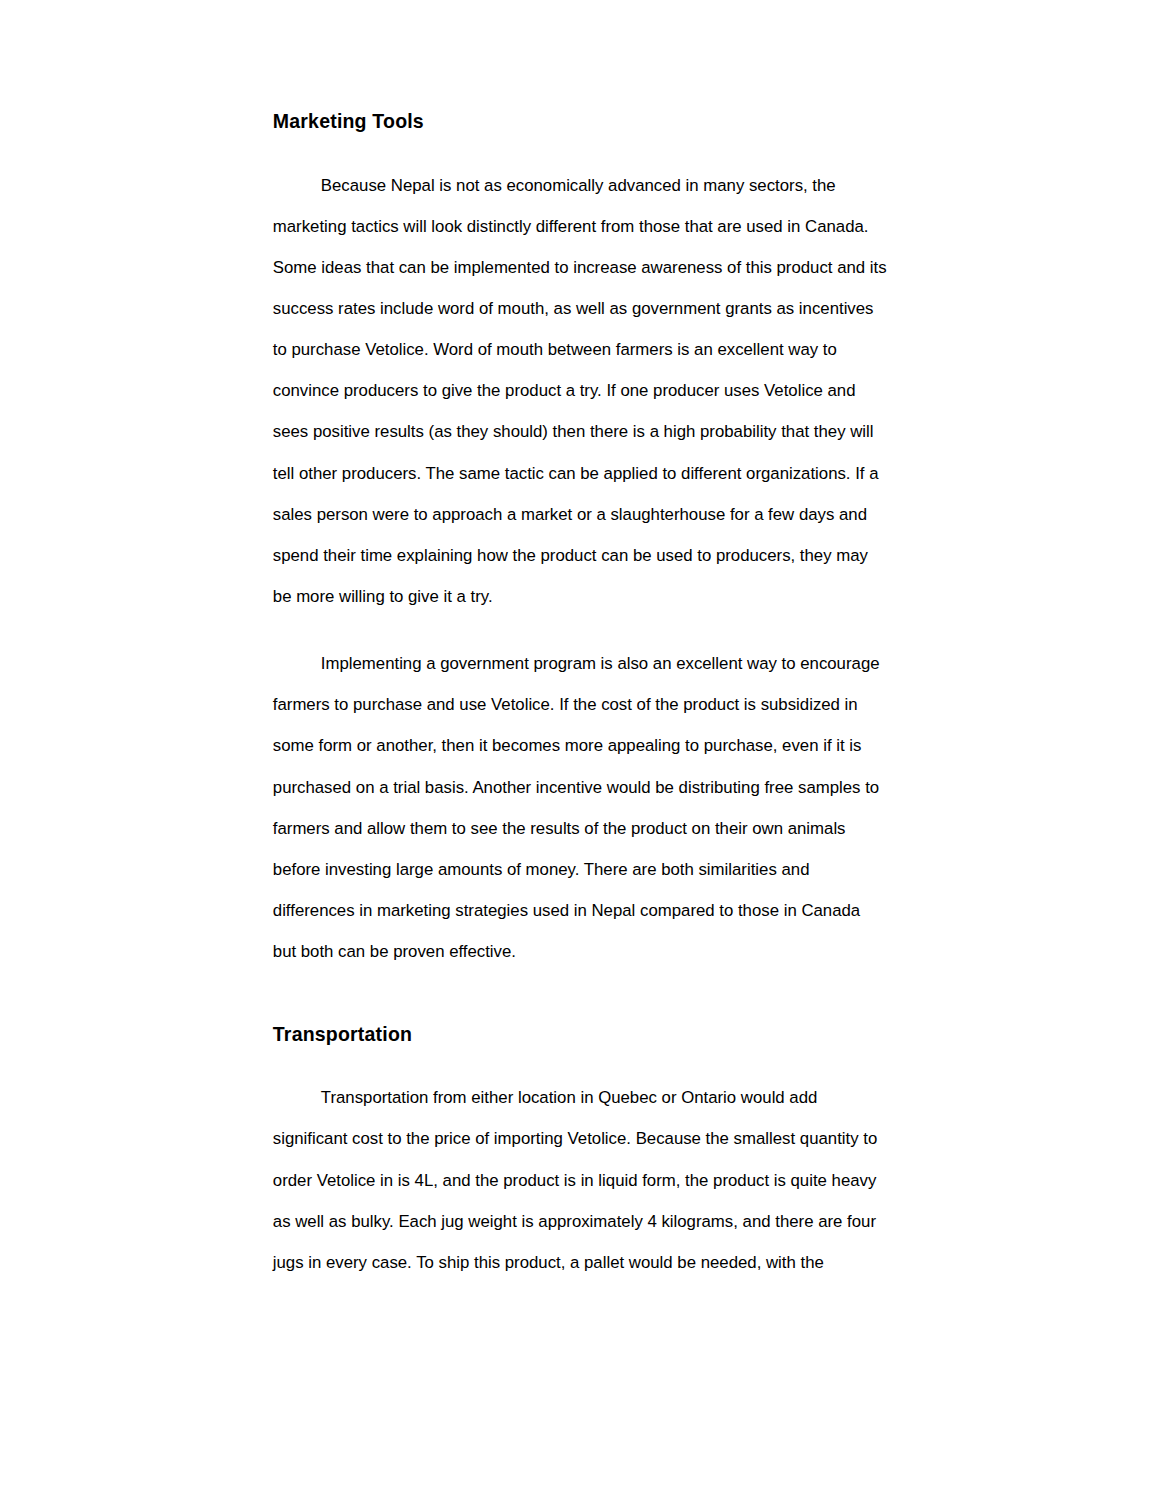Marketing Tools
Because Nepal is not as economically advanced in many sectors, the marketing tactics will look distinctly different from those that are used in Canada. Some ideas that can be implemented to increase awareness of this product and its success rates include word of mouth, as well as government grants as incentives to purchase Vetolice. Word of mouth between farmers is an excellent way to convince producers to give the product a try. If one producer uses Vetolice and sees positive results (as they should) then there is a high probability that they will tell other producers. The same tactic can be applied to different organizations. If a sales person were to approach a market or a slaughterhouse for a few days and spend their time explaining how the product can be used to producers, they may be more willing to give it a try.
Implementing a government program is also an excellent way to encourage farmers to purchase and use Vetolice. If the cost of the product is subsidized in some form or another, then it becomes more appealing to purchase, even if it is purchased on a trial basis. Another incentive would be distributing free samples to farmers and allow them to see the results of the product on their own animals before investing large amounts of money. There are both similarities and differences in marketing strategies used in Nepal compared to those in Canada but both can be proven effective.
Transportation
Transportation from either location in Quebec or Ontario would add significant cost to the price of importing Vetolice. Because the smallest quantity to order Vetolice in is 4L, and the product is in liquid form, the product is quite heavy as well as bulky. Each jug weight is approximately 4 kilograms, and there are four jugs in every case. To ship this product, a pallet would be needed, with the